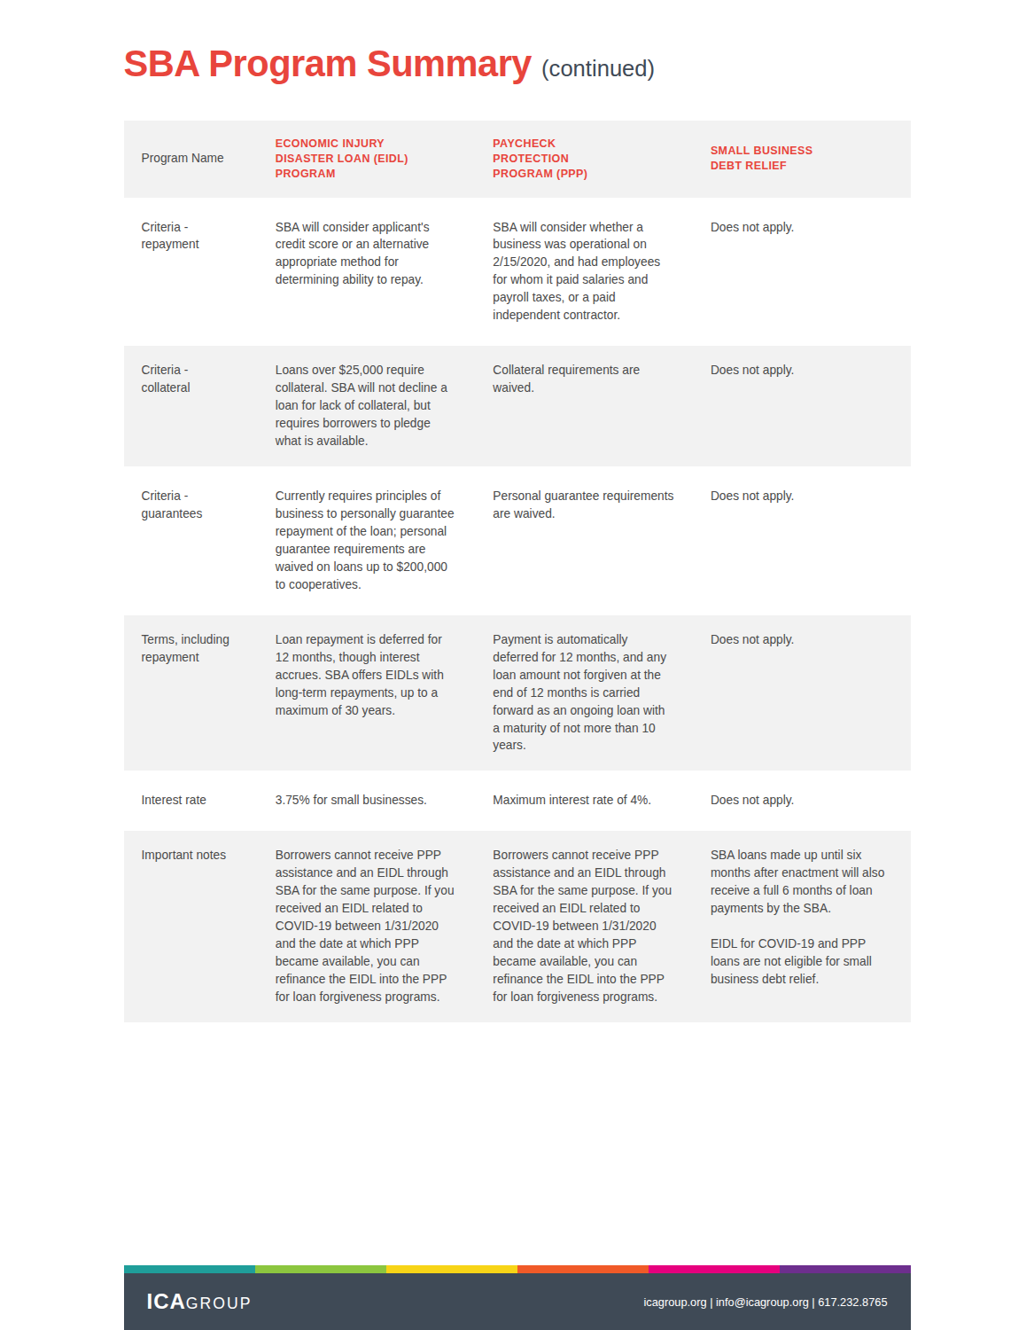SBA Program Summary (continued)
| Program Name | Economic Injury Disaster Loan (EIDL) Program | Paycheck Protection Program (PPP) | Small Business Debt Relief |
| --- | --- | --- | --- |
| Criteria - repayment | SBA will consider applicant's credit score or an alternative appropriate method for determining ability to repay. | SBA will consider whether a business was operational on 2/15/2020, and had employees for whom it paid salaries and payroll taxes, or a paid independent contractor. | Does not apply. |
| Criteria - collateral | Loans over $25,000 require collateral. SBA will not decline a loan for lack of collateral, but requires borrowers to pledge what is available. | Collateral requirements are waived. | Does not apply. |
| Criteria - guarantees | Currently requires principles of business to personally guarantee repayment of the loan; personal guarantee requirements are waived on loans up to $200,000 to cooperatives. | Personal guarantee requirements are waived. | Does not apply. |
| Terms, including repayment | Loan repayment is deferred for 12 months, though interest accrues. SBA offers EIDLs with long-term repayments, up to a maximum of 30 years. | Payment is automatically deferred for 12 months, and any loan amount not forgiven at the end of 12 months is carried forward as an ongoing loan with a maturity of not more than 10 years. | Does not apply. |
| Interest rate | 3.75% for small businesses. | Maximum interest rate of 4%. | Does not apply. |
| Important notes | Borrowers cannot receive PPP assistance and an EIDL through SBA for the same purpose. If you received an EIDL related to COVID-19 between 1/31/2020 and the date at which PPP became available, you can refinance the EIDL into the PPP for loan forgiveness programs. | Borrowers cannot receive PPP assistance and an EIDL through SBA for the same purpose. If you received an EIDL related to COVID-19 between 1/31/2020 and the date at which PPP became available, you can refinance the EIDL into the PPP for loan forgiveness programs. | SBA loans made up until six months after enactment will also receive a full 6 months of loan payments by the SBA. EIDL for COVID-19 and PPP loans are not eligible for small business debt relief. |
ICA GROUP
icagroup.org | info@icagroup.org | 617.232.8765